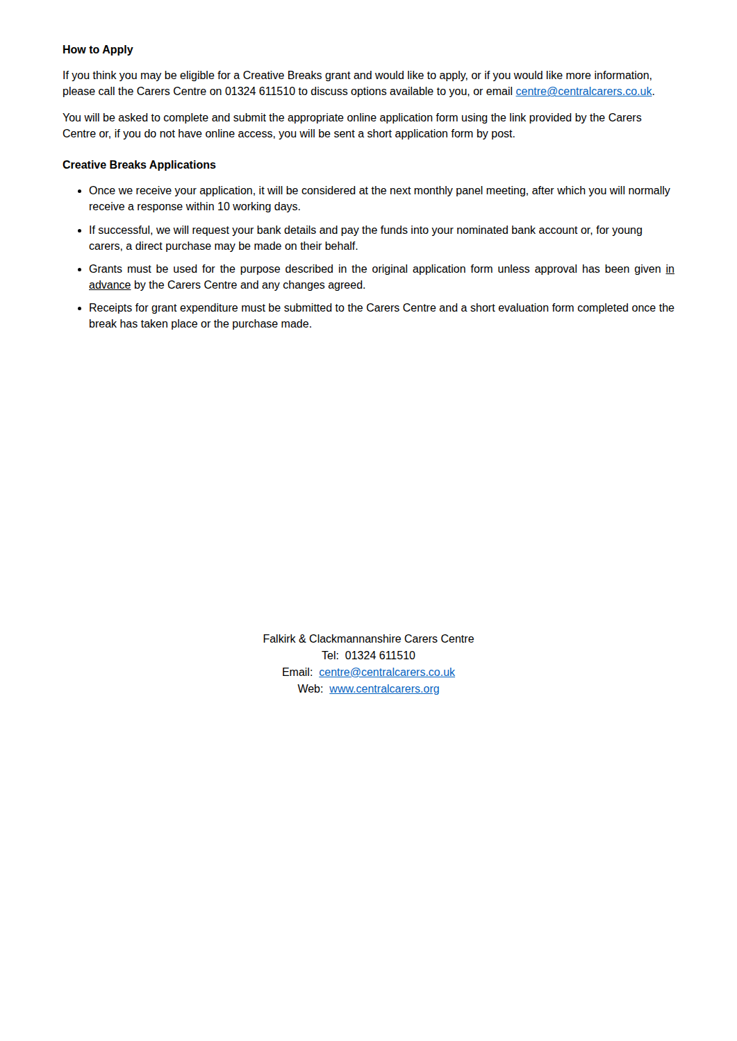How to Apply
If you think you may be eligible for a Creative Breaks grant and would like to apply, or if you would like more information, please call the Carers Centre on 01324 611510 to discuss options available to you, or email centre@centralcarers.co.uk.
You will be asked to complete and submit the appropriate online application form using the link provided by the Carers Centre or, if you do not have online access, you will be sent a short application form by post.
Creative Breaks Applications
Once we receive your application, it will be considered at the next monthly panel meeting, after which you will normally receive a response within 10 working days.
If successful, we will request your bank details and pay the funds into your nominated bank account or, for young carers, a direct purchase may be made on their behalf.
Grants must be used for the purpose described in the original application form unless approval has been given in advance by the Carers Centre and any changes agreed.
Receipts for grant expenditure must be submitted to the Carers Centre and a short evaluation form completed once the break has taken place or the purchase made.
Falkirk & Clackmannanshire Carers Centre
Tel: 01324 611510
Email: centre@centralcarers.co.uk
Web: www.centralcarers.org